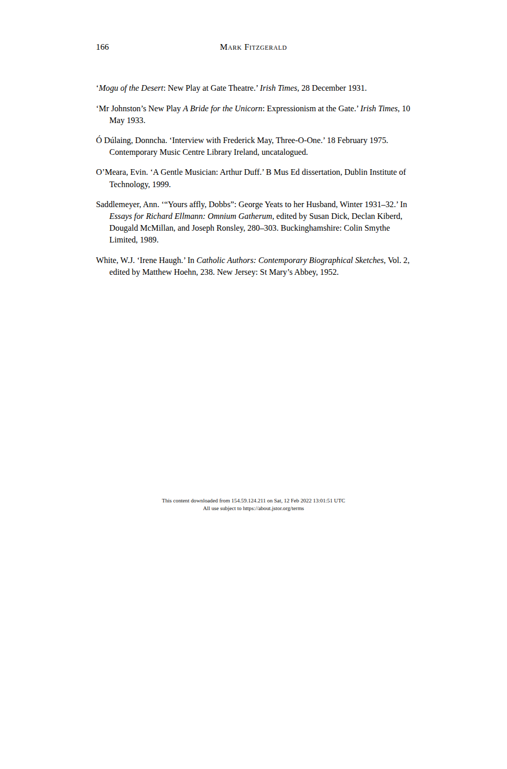166 Mark Fitzgerald
‘Mogu of the Desert: New Play at Gate Theatre.’ Irish Times, 28 December 1931.
‘Mr Johnston’s New Play A Bride for the Unicorn: Expressionism at the Gate.’ Irish Times, 10 May 1933.
Ó Dúlaing, Donncha. ‘Interview with Frederick May, Three-O-One.’ 18 February 1975. Contemporary Music Centre Library Ireland, uncatalogued.
O’Meara, Evin. ‘A Gentle Musician: Arthur Duff.’ B Mus Ed dissertation, Dublin Institute of Technology, 1999.
Saddlemeyer, Ann. ‘“Yours affly, Dobbs”: George Yeats to her Husband, Winter 1931–32.’ In Essays for Richard Ellmann: Omnium Gatherum, edited by Susan Dick, Declan Kiberd, Dougald McMillan, and Joseph Ronsley, 280–303. Buckinghamshire: Colin Smythe Limited, 1989.
White, W.J. ‘Irene Haugh.’ In Catholic Authors: Contemporary Biographical Sketches, Vol. 2, edited by Matthew Hoehn, 238. New Jersey: St Mary’s Abbey, 1952.
This content downloaded from 154.59.124.211 on Sat, 12 Feb 2022 13:01:51 UTC
All use subject to https://about.jstor.org/terms